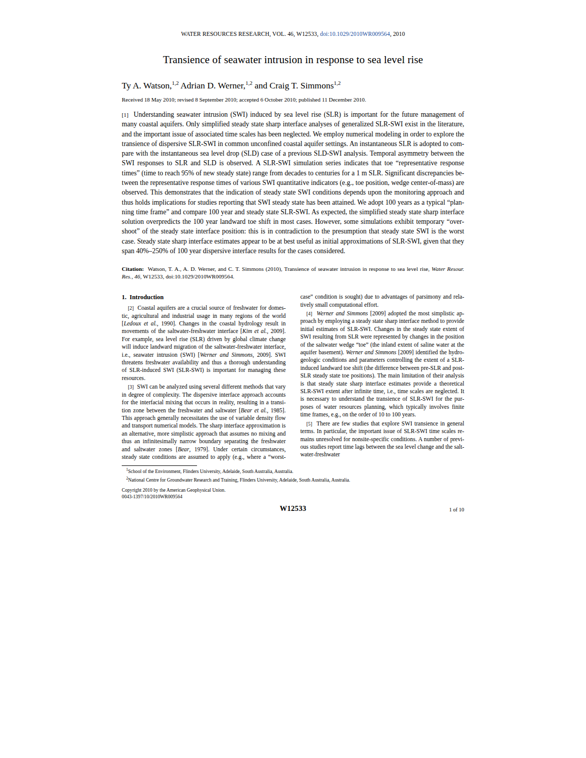WATER RESOURCES RESEARCH, VOL. 46, W12533, doi:10.1029/2010WR009564, 2010
Transience of seawater intrusion in response to sea level rise
Ty A. Watson,1,2 Adrian D. Werner,1,2 and Craig T. Simmons1,2
Received 18 May 2010; revised 8 September 2010; accepted 6 October 2010; published 11 December 2010.
[1] Understanding seawater intrusion (SWI) induced by sea level rise (SLR) is important for the future management of many coastal aquifers. Only simplified steady state sharp interface analyses of generalized SLR‐SWI exist in the literature, and the important issue of associated time scales has been neglected. We employ numerical modeling in order to explore the transience of dispersive SLR‐SWI in common unconfined coastal aquifer settings. An instantaneous SLR is adopted to compare with the instantaneous sea level drop (SLD) case of a previous SLD‐SWI analysis. Temporal asymmetry between the SWI responses to SLR and SLD is observed. A SLR‐SWI simulation series indicates that toe “representative response times” (time to reach 95% of new steady state) range from decades to centuries for a 1 m SLR. Significant discrepancies between the representative response times of various SWI quantitative indicators (e.g., toe position, wedge center‐of‐mass) are observed. This demonstrates that the indication of steady state SWI conditions depends upon the monitoring approach and thus holds implications for studies reporting that SWI steady state has been attained. We adopt 100 years as a typical “planning time frame” and compare 100 year and steady state SLR‐SWI. As expected, the simplified steady state sharp interface solution overpredicts the 100 year landward toe shift in most cases. However, some simulations exhibit temporary “overshoot” of the steady state interface position: this is in contradiction to the presumption that steady state SWI is the worst case. Steady state sharp interface estimates appear to be at best useful as initial approximations of SLR‐SWI, given that they span 40%–250% of 100 year dispersive interface results for the cases considered.
Citation: Watson, T. A., A. D. Werner, and C. T. Simmons (2010), Transience of seawater intrusion in response to sea level rise, Water Resour. Res., 46, W12533, doi:10.1029/2010WR009564.
1. Introduction
[2] Coastal aquifers are a crucial source of freshwater for domestic, agricultural and industrial usage in many regions of the world [Ledoux et al., 1990]. Changes in the coastal hydrology result in movements of the saltwater‐freshwater interface [Kim et al., 2009]. For example, sea level rise (SLR) driven by global climate change will induce landward migration of the saltwater‐freshwater interface, i.e., seawater intrusion (SWI) [Werner and Simmons, 2009]. SWI threatens freshwater availability and thus a thorough understanding of SLR‐induced SWI (SLR‐SWI) is important for managing these resources.
[3] SWI can be analyzed using several different methods that vary in degree of complexity. The dispersive interface approach accounts for the interfacial mixing that occurs in reality, resulting in a transition zone between the freshwater and saltwater [Bear et al., 1985]. This approach generally necessitates the use of variable density flow and transport numerical models. The sharp interface approximation is an alternative, more simplistic approach that assumes no mixing and thus an infinitesimally narrow boundary separating the freshwater and saltwater zones [Bear, 1979]. Under certain circumstances, steady state conditions are assumed to apply (e.g., where a “worst‐case” condition is sought) due to advantages of parsimony and relatively small computational effort.
[4] Werner and Simmons [2009] adopted the most simplistic approach by employing a steady state sharp interface method to provide initial estimates of SLR‐SWI. Changes in the steady state extent of SWI resulting from SLR were represented by changes in the position of the saltwater wedge “toe” (the inland extent of saline water at the aquifer basement). Werner and Simmons [2009] identified the hydrogeologic conditions and parameters controlling the extent of a SLR‐induced landward toe shift (the difference between pre‐SLR and post‐SLR steady state toe positions). The main limitation of their analysis is that steady state sharp interface estimates provide a theoretical SLR‐SWI extent after infinite time, i.e., time scales are neglected. It is necessary to understand the transience of SLR‐SWI for the purposes of water resources planning, which typically involves finite time frames, e.g., on the order of 10 to 100 years.
[5] There are few studies that explore SWI transience in general terms. In particular, the important issue of SLR‐SWI time scales remains unresolved for nonsite‐specific conditions. A number of previous studies report time lags between the sea level change and the saltwater‐freshwater
1School of the Environment, Flinders University, Adelaide, South Australia, Australia.
2National Centre for Groundwater Research and Training, Flinders University, Adelaide, South Australia, Australia.
Copyright 2010 by the American Geophysical Union.
0043‐1397/10/2010WR009564
W12533
1 of 10